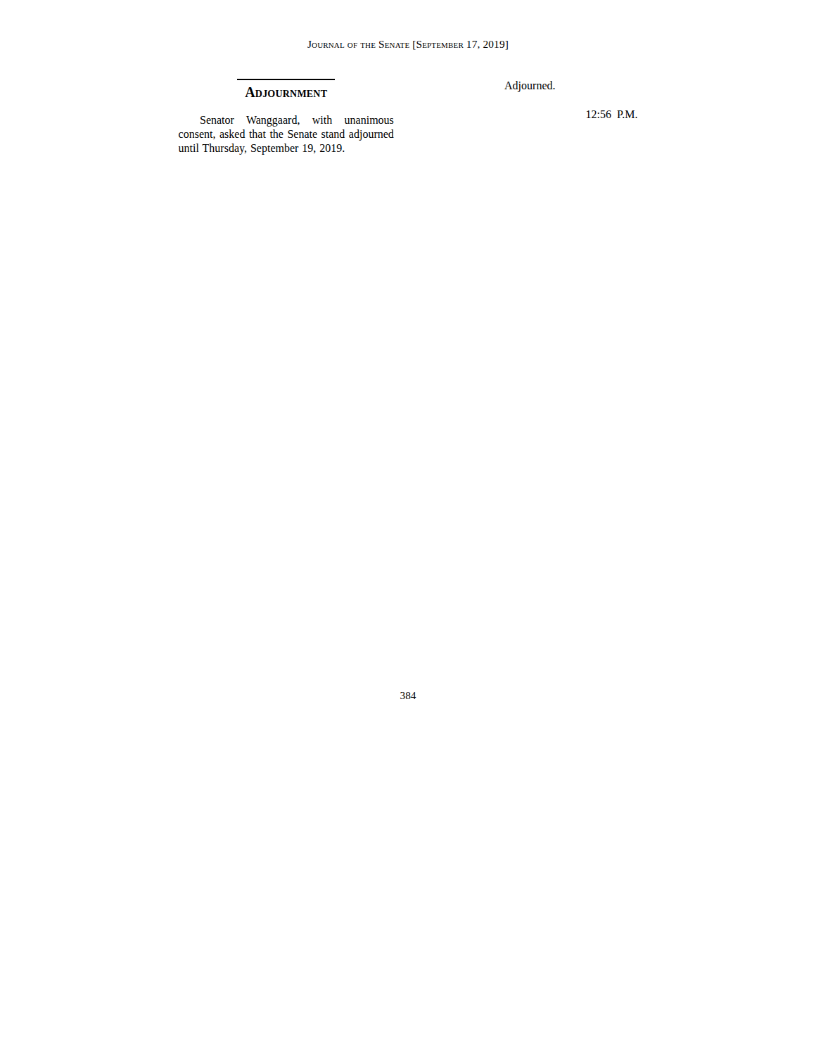Journal of the Senate [September 17, 2019]
Adjournment
Senator Wanggaard, with unanimous consent, asked that the Senate stand adjourned until Thursday, September 19, 2019.
Adjourned.
12:56 P.M.
384